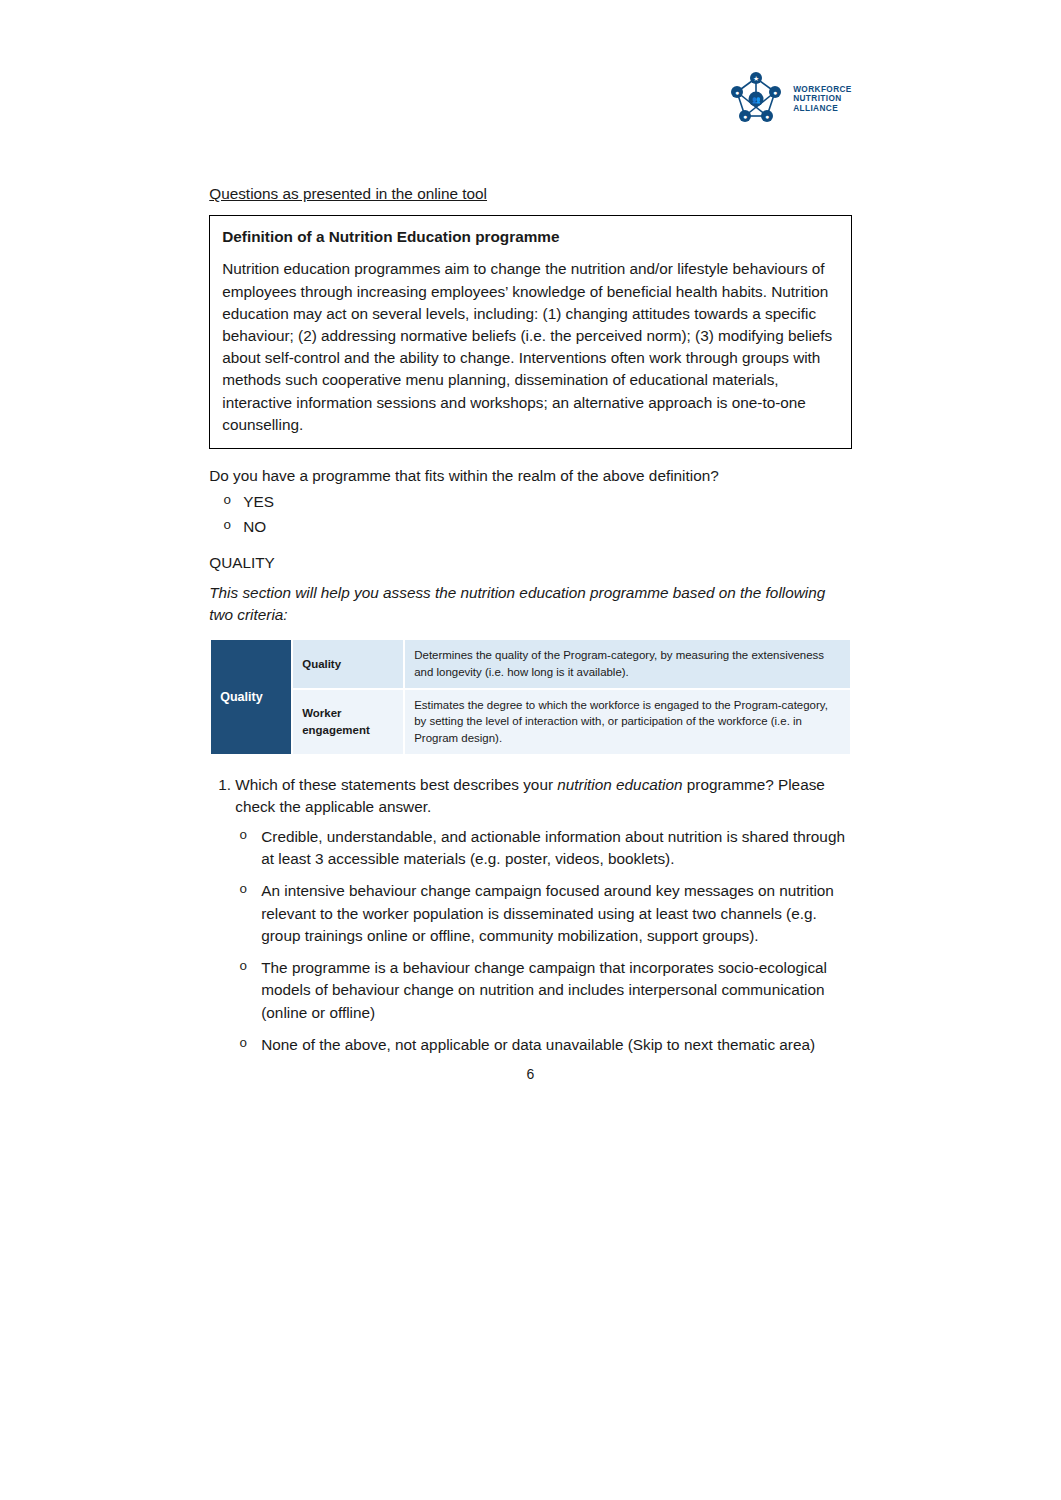★ ● ● ● ● 👥
WORKFORCE
NUTRITION
ALLIANCE
Questions as presented in the online tool
Definition of a Nutrition Education programme
Nutrition education programmes aim to change the nutrition and/or lifestyle behaviours of employees through increasing employees’ knowledge of beneficial health habits. Nutrition education may act on several levels, including: (1) changing attitudes towards a specific behaviour; (2) addressing normative beliefs (i.e. the perceived norm); (3) modifying beliefs about self-control and the ability to change. Interventions often work through groups with methods such cooperative menu planning, dissemination of educational materials, interactive information sessions and workshops; an alternative approach is one-to-one counselling.
Do you have a programme that fits within the realm of the above definition?
YES
NO
QUALITY
This section will help you assess the nutrition education programme based on the following two criteria:
| Quality | Quality | Determines the quality of the Program-category, by measuring the extensiveness and longevity (i.e. how long is it available). |
| Worker engagement | Estimates the degree to which the workforce is engaged to the Program-category, by setting the level of interaction with, or participation of the workforce (i.e. in Program design). |
Which of these statements best describes your nutrition education programme? Please check the applicable answer.
Credible, understandable, and actionable information about nutrition is shared through at least 3 accessible materials (e.g. poster, videos, booklets).
An intensive behaviour change campaign focused around key messages on nutrition relevant to the worker population is disseminated using at least two channels (e.g. group trainings online or offline, community mobilization, support groups).
The programme is a behaviour change campaign that incorporates socio-ecological models of behaviour change on nutrition and includes interpersonal communication (online or offline)
None of the above, not applicable or data unavailable (Skip to next thematic area)
6